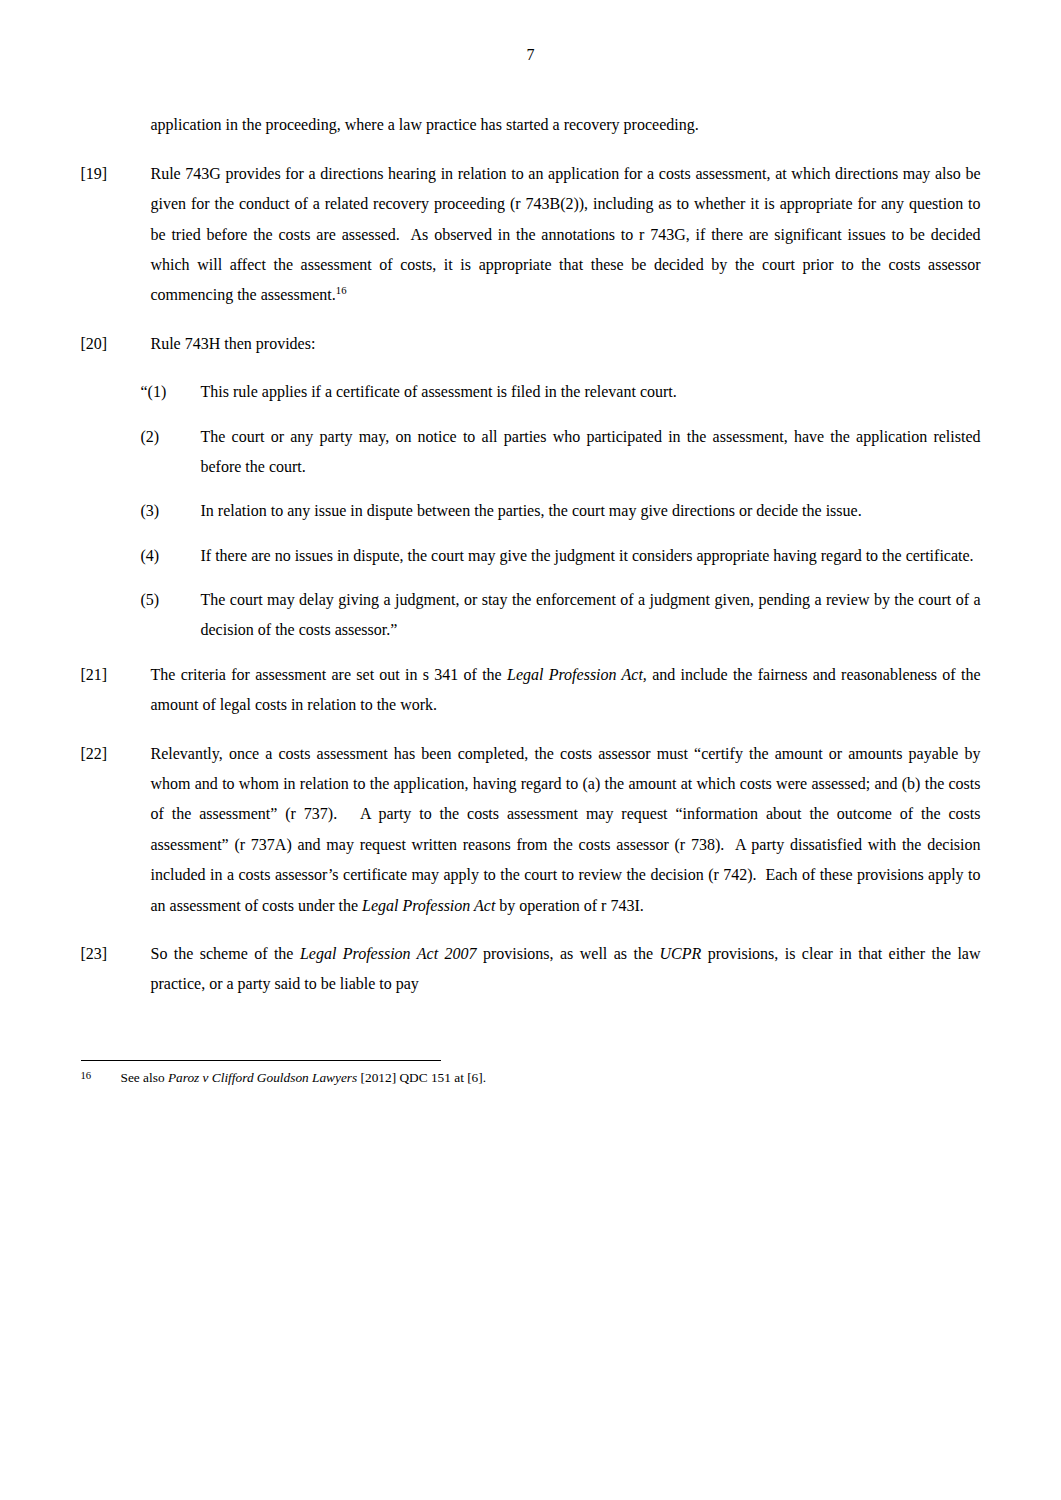7
application in the proceeding, where a law practice has started a recovery proceeding.
[19]
Rule 743G provides for a directions hearing in relation to an application for a costs assessment, at which directions may also be given for the conduct of a related recovery proceeding (r 743B(2)), including as to whether it is appropriate for any question to be tried before the costs are assessed. As observed in the annotations to r 743G, if there are significant issues to be decided which will affect the assessment of costs, it is appropriate that these be decided by the court prior to the costs assessor commencing the assessment.16
[20]
Rule 743H then provides:
“(1)
This rule applies if a certificate of assessment is filed in the relevant court.
(2)
The court or any party may, on notice to all parties who participated in the assessment, have the application relisted before the court.
(3)
In relation to any issue in dispute between the parties, the court may give directions or decide the issue.
(4)
If there are no issues in dispute, the court may give the judgment it considers appropriate having regard to the certificate.
(5)
The court may delay giving a judgment, or stay the enforcement of a judgment given, pending a review by the court of a decision of the costs assessor.”
[21]
The criteria for assessment are set out in s 341 of the Legal Profession Act, and include the fairness and reasonableness of the amount of legal costs in relation to the work.
[22]
Relevantly, once a costs assessment has been completed, the costs assessor must “certify the amount or amounts payable by whom and to whom in relation to the application, having regard to (a) the amount at which costs were assessed; and (b) the costs of the assessment” (r 737). A party to the costs assessment may request “information about the outcome of the costs assessment” (r 737A) and may request written reasons from the costs assessor (r 738). A party dissatisfied with the decision included in a costs assessor’s certificate may apply to the court to review the decision (r 742). Each of these provisions apply to an assessment of costs under the Legal Profession Act by operation of r 743I.
[23]
So the scheme of the Legal Profession Act 2007 provisions, as well as the UCPR provisions, is clear in that either the law practice, or a party said to be liable to pay
16
See also Paroz v Clifford Gouldson Lawyers [2012] QDC 151 at [6].